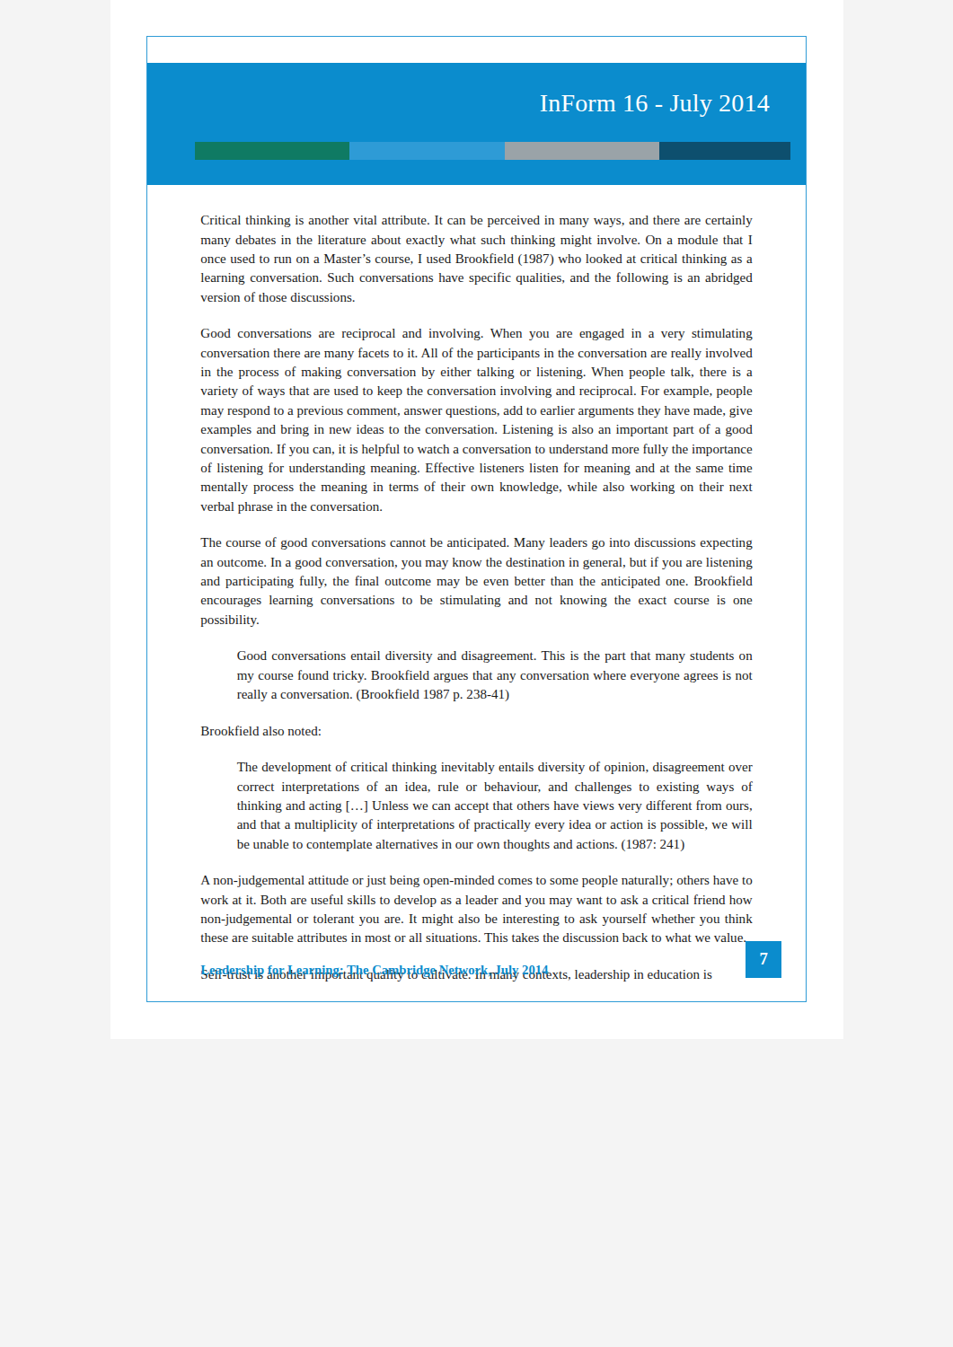InForm 16 - July 2014
Critical thinking is another vital attribute. It can be perceived in many ways, and there are certainly many debates in the literature about exactly what such thinking might involve. On a module that I once used to run on a Master’s course, I used Brookfield (1987) who looked at critical thinking as a learning conversation. Such conversations have specific qualities, and the following is an abridged version of those discussions.
Good conversations are reciprocal and involving. When you are engaged in a very stimulating conversation there are many facets to it. All of the participants in the conversation are really involved in the process of making conversation by either talking or listening. When people talk, there is a variety of ways that are used to keep the conversation involving and reciprocal. For example, people may respond to a previous comment, answer questions, add to earlier arguments they have made, give examples and bring in new ideas to the conversation. Listening is also an important part of a good conversation. If you can, it is helpful to watch a conversation to understand more fully the importance of listening for understanding meaning. Effective listeners listen for meaning and at the same time mentally process the meaning in terms of their own knowledge, while also working on their next verbal phrase in the conversation.
The course of good conversations cannot be anticipated. Many leaders go into discussions expecting an outcome. In a good conversation, you may know the destination in general, but if you are listening and participating fully, the final outcome may be even better than the anticipated one. Brookfield encourages learning conversations to be stimulating and not knowing the exact course is one possibility.
Good conversations entail diversity and disagreement. This is the part that many students on my course found tricky. Brookfield argues that any conversation where everyone agrees is not really a conversation. (Brookfield 1987 p. 238-41)
Brookfield also noted:
The development of critical thinking inevitably entails diversity of opinion, disagreement over correct interpretations of an idea, rule or behaviour, and challenges to existing ways of thinking and acting […] Unless we can accept that others have views very different from ours, and that a multiplicity of interpretations of practically every idea or action is possible, we will be unable to contemplate alternatives in our own thoughts and actions. (1987: 241)
A non-judgemental attitude or just being open-minded comes to some people naturally; others have to work at it. Both are useful skills to develop as a leader and you may want to ask a critical friend how non-judgemental or tolerant you are. It might also be interesting to ask yourself whether you think these are suitable attributes in most or all situations. This takes the discussion back to what we value.
Self-trust is another important quality to cultivate. In many contexts, leadership in education is
Leadership for Learning: The Cambridge Network, July 2014
7